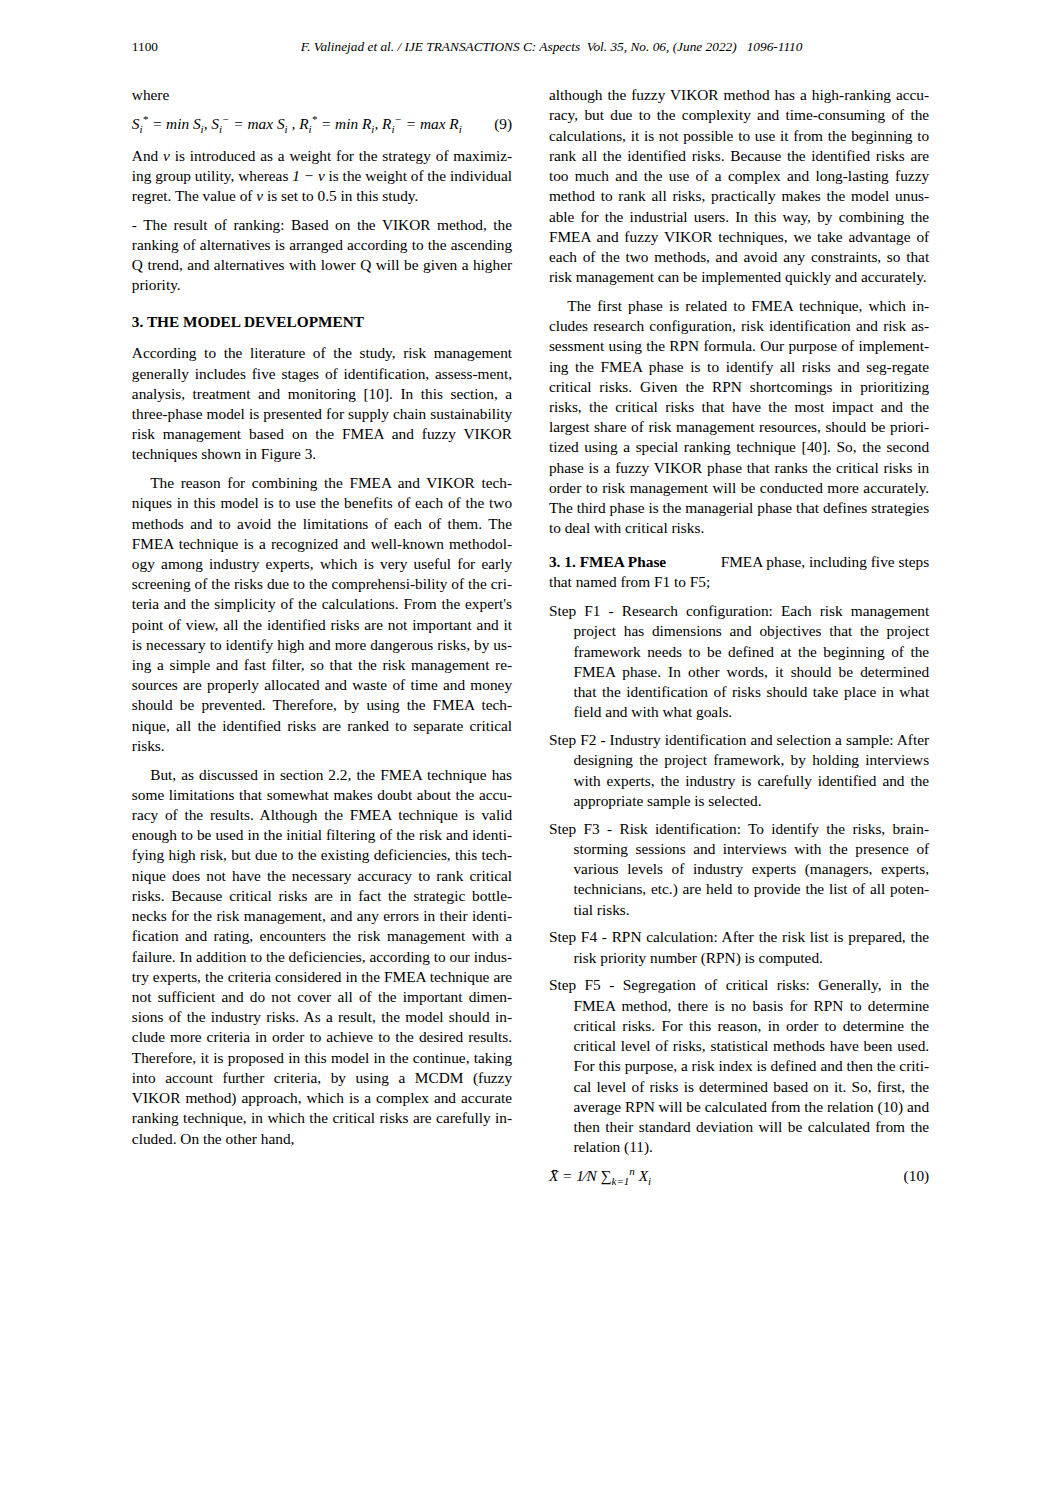1100
F. Valinejad et al. / IJE TRANSACTIONS C: Aspects Vol. 35, No. 06, (June 2022) 1096-1110
where
Si* = min Si, Si− = max Si , Ri* = min Ri, Ri− = max Ri
(9)
And v is introduced as a weight for the strategy of maximizing group utility, whereas 1 − v is the weight of the individual regret. The value of v is set to 0.5 in this study.
- The result of ranking: Based on the VIKOR method, the ranking of alternatives is arranged according to the ascending Q trend, and alternatives with lower Q will be given a higher priority.
3. THE MODEL DEVELOPMENT
According to the literature of the study, risk management generally includes five stages of identification, assess-ment, analysis, treatment and monitoring [10]. In this section, a three-phase model is presented for supply chain sustainability risk management based on the FMEA and fuzzy VIKOR techniques shown in Figure 3.
The reason for combining the FMEA and VIKOR techniques in this model is to use the benefits of each of the two methods and to avoid the limitations of each of them. The FMEA technique is a recognized and well-known methodology among industry experts, which is very useful for early screening of the risks due to the comprehensi-bility of the criteria and the simplicity of the calculations. From the expert's point of view, all the identified risks are not important and it is necessary to identify high and more dangerous risks, by using a simple and fast filter, so that the risk management resources are properly allocated and waste of time and money should be prevented. Therefore, by using the FMEA technique, all the identified risks are ranked to separate critical risks.
But, as discussed in section 2.2, the FMEA technique has some limitations that somewhat makes doubt about the accuracy of the results. Although the FMEA technique is valid enough to be used in the initial filtering of the risk and identifying high risk, but due to the existing deficiencies, this technique does not have the necessary accuracy to rank critical risks. Because critical risks are in fact the strategic bottlenecks for the risk management, and any errors in their identification and rating, encounters the risk management with a failure. In addition to the deficiencies, according to our industry experts, the criteria considered in the FMEA technique are not sufficient and do not cover all of the important dimensions of the industry risks. As a result, the model should include more criteria in order to achieve to the desired results. Therefore, it is proposed in this model in the continue, taking into account further criteria, by using a MCDM (fuzzy VIKOR method) approach, which is a complex and accurate ranking technique, in which the critical risks are carefully included. On the other hand,
although the fuzzy VIKOR method has a high-ranking accuracy, but due to the complexity and time-consuming of the calculations, it is not possible to use it from the beginning to rank all the identified risks. Because the identified risks are too much and the use of a complex and long-lasting fuzzy method to rank all risks, practically makes the model unusable for the industrial users. In this way, by combining the FMEA and fuzzy VIKOR techniques, we take advantage of each of the two methods, and avoid any constraints, so that risk management can be implemented quickly and accurately.
The first phase is related to FMEA technique, which includes research configuration, risk identification and risk assessment using the RPN formula. Our purpose of implementing the FMEA phase is to identify all risks and seg-regate critical risks. Given the RPN shortcomings in prioritizing risks, the critical risks that have the most impact and the largest share of risk management resources, should be prioritized using a special ranking technique [40]. So, the second phase is a fuzzy VIKOR phase that ranks the critical risks in order to risk management will be conducted more accurately. The third phase is the managerial phase that defines strategies to deal with critical risks.
3. 1. FMEA Phase
FMEA phase, including five steps that named from F1 to F5;
Step F1 - Research configuration: Each risk management project has dimensions and objectives that the project framework needs to be defined at the beginning of the FMEA phase. In other words, it should be determined that the identification of risks should take place in what field and with what goals.
Step F2 - Industry identification and selection a sample: After designing the project framework, by holding interviews with experts, the industry is carefully identified and the appropriate sample is selected.
Step F3 - Risk identification: To identify the risks, brainstorming sessions and interviews with the presence of various levels of industry experts (managers, experts, technicians, etc.) are held to provide the list of all potential risks.
Step F4 - RPN calculation: After the risk list is prepared, the risk priority number (RPN) is computed.
Step F5 - Segregation of critical risks: Generally, in the FMEA method, there is no basis for RPN to determine critical risks. For this reason, in order to determine the critical level of risks, statistical methods have been used. For this purpose, a risk index is defined and then the critical level of risks is determined based on it. So, first, the average RPN will be calculated from the relation (10) and then their standard deviation will be calculated from the relation (11).
X̄ = 1⁄N ∑k=1n Xi
(10)